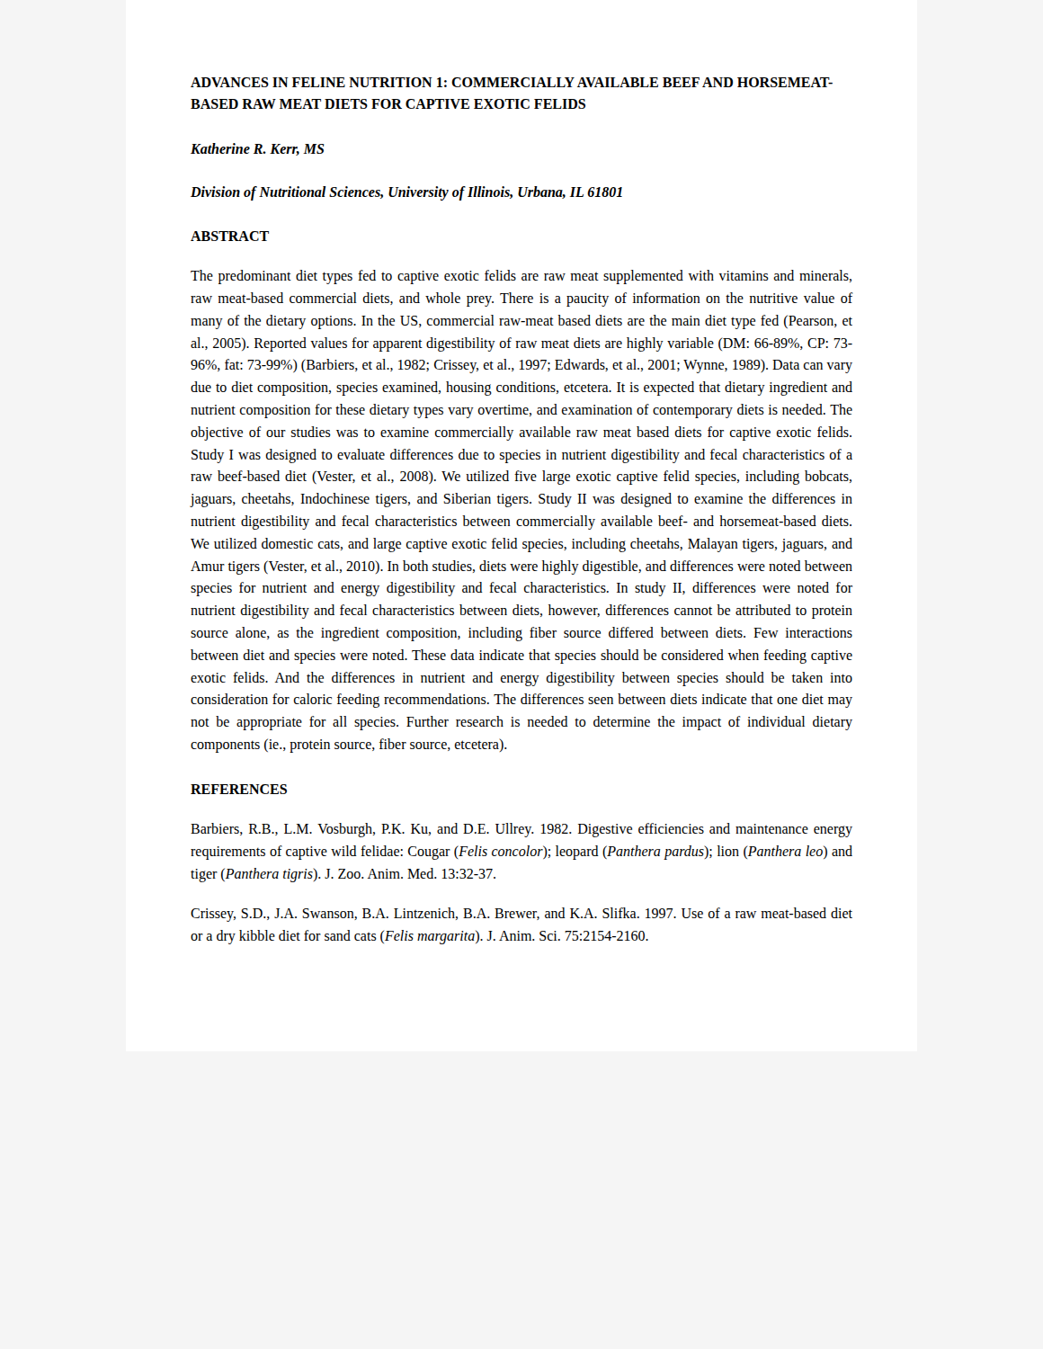Advances in Feline Nutrition 1: Commercially Available Beef and Horsemeat-Based Raw Meat Diets for Captive Exotic Felids
Katherine R. Kerr, MS
Division of Nutritional Sciences, University of Illinois, Urbana, IL 61801
Abstract
The predominant diet types fed to captive exotic felids are raw meat supplemented with vitamins and minerals, raw meat-based commercial diets, and whole prey. There is a paucity of information on the nutritive value of many of the dietary options. In the US, commercial raw-meat based diets are the main diet type fed (Pearson, et al., 2005). Reported values for apparent digestibility of raw meat diets are highly variable (DM: 66-89%, CP: 73-96%, fat: 73-99%) (Barbiers, et al., 1982; Crissey, et al., 1997; Edwards, et al., 2001; Wynne, 1989). Data can vary due to diet composition, species examined, housing conditions, etcetera. It is expected that dietary ingredient and nutrient composition for these dietary types vary overtime, and examination of contemporary diets is needed. The objective of our studies was to examine commercially available raw meat based diets for captive exotic felids. Study I was designed to evaluate differences due to species in nutrient digestibility and fecal characteristics of a raw beef-based diet (Vester, et al., 2008). We utilized five large exotic captive felid species, including bobcats, jaguars, cheetahs, Indochinese tigers, and Siberian tigers. Study II was designed to examine the differences in nutrient digestibility and fecal characteristics between commercially available beef- and horsemeat-based diets. We utilized domestic cats, and large captive exotic felid species, including cheetahs, Malayan tigers, jaguars, and Amur tigers (Vester, et al., 2010). In both studies, diets were highly digestible, and differences were noted between species for nutrient and energy digestibility and fecal characteristics. In study II, differences were noted for nutrient digestibility and fecal characteristics between diets, however, differences cannot be attributed to protein source alone, as the ingredient composition, including fiber source differed between diets. Few interactions between diet and species were noted. These data indicate that species should be considered when feeding captive exotic felids. And the differences in nutrient and energy digestibility between species should be taken into consideration for caloric feeding recommendations. The differences seen between diets indicate that one diet may not be appropriate for all species. Further research is needed to determine the impact of individual dietary components (ie., protein source, fiber source, etcetera).
References
Barbiers, R.B., L.M. Vosburgh, P.K. Ku, and D.E. Ullrey. 1982. Digestive efficiencies and maintenance energy requirements of captive wild felidae: Cougar (Felis concolor); leopard (Panthera pardus); lion (Panthera leo) and tiger (Panthera tigris). J. Zoo. Anim. Med. 13:32-37.
Crissey, S.D., J.A. Swanson, B.A. Lintzenich, B.A. Brewer, and K.A. Slifka. 1997. Use of a raw meat-based diet or a dry kibble diet for sand cats (Felis margarita). J. Anim. Sci. 75:2154-2160.